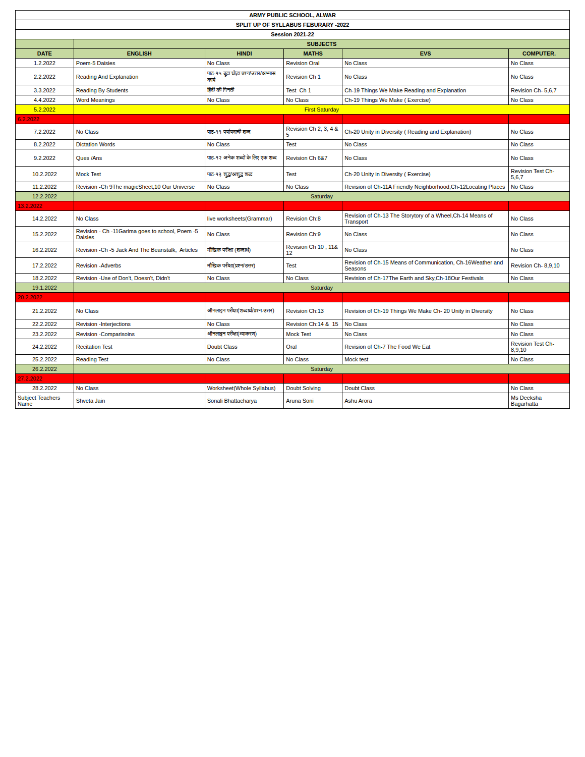| ARMY PUBLIC SCHOOL, ALWAR |
| SPLIT UP OF SYLLABUS FEBURARY -2022 |
| Session 2021-22 |
| | SUBJECTS |
| DATE | ENGLISH | HINDI | MATHS | EVS | COMPUTER. |
| 1.2.2022 | Poem-5 Daisies | No Class | Revision Oral | No Class | No Class |
| 2.2.2022 | Reading And Explanation | पाठ-१५ बूढ़ा घोड़ा प्रश्न/उत्तर/अभ्यास कार्य | Revision Ch 1 | No Class | No Class |
| 3.3.2022 | Reading By Students | हिंदी की गिनती | Test Ch 1 | Ch-19 Things We Make Reading and Explanation | Revision Ch- 5,6,7 |
| 4.4.2022 | Word Meanings | No Class | No Class | Ch-19 Things We Make ( Exercise) | No Class |
| 5.2.2022 | First Saturday |
| 6.2.2022 | | | | | |
| 7.2.2022 | No Class | पाठ-११ पर्यायवाची शब्द | Revision Ch 2, 3, 4 & 5 | Ch-20 Unity in Diversity ( Reading and Explanation) | No Class |
| 8.2.2022 | Dictation Words | No Class | Test | No Class | No Class |
| 9.2.2022 | Ques /Ans | पाठ-१२ अनेक शब्दों के लिए एक शब्द | Revision Ch 6&7 | No Class | No Class |
| 10.2.2022 | Mock Test | पाठ-१३ शुद्ध/अशुद्ध शब्द | Test | Ch-20 Unity in Diversity ( Exercise) | Revision Test Ch- 5,6,7 |
| 11.2.2022 | Revision -Ch 9The magicSheet,10 Our Universe | No Class | No Class | Revision of Ch-11A Friendly Neighborhood,Ch-12Locating Places | No Class |
| 12.2.2022 | Saturday |
| 13.2.2022 | | | | | |
| 14.2.2022 | No Class | live worksheets(Grammar) | Revision Ch:8 | Revision of Ch-13 The Storytory of a Wheel,Ch-14 Means of Transport | No Class |
| 15.2.2022 | Revision - Ch -11Garima goes to school, Poem -5 Daisies | No Class | Revision Ch:9 | No Class | No Class |
| 16.2.2022 | Revision -Ch -5 Jack And The Beanstalk, Articles | मौखिक परीक्षा (शब्दार्थ) | Revision Ch 10 , 11& 12 | No Class | No Class |
| 17.2.2022 | Revision -Adverbs | मौखिक परीक्षा(प्रश्न/उत्तर) | Test | Revision of Ch-15 Means of Communication, Ch-16Weather and Seasons | Revision Ch- 8,9,10 |
| 18.2.2022 | Revision -Use of Don't, Doesn't, Didn't | No Class | No Class | Revision of Ch-17The Earth and Sky,Ch-18Our Festivals | No Class |
| 19.1.2022 | Saturday |
| 20.2.2022 | | | | | |
| 21.2.2022 | No Class | ऑनलाइन परीक्षा(शब्दार्थ/प्रश्न-उत्तर) | Revision Ch:13 | Revision of Ch-19 Things We Make Ch- 20 Unity in Diversity | No Class |
| 22.2.2022 | Revision -Interjections | No Class | Revision Ch:14 & 15 | No Class | No Class |
| 23.2.2022 | Revision -Comparisoins | ऑनलाइन परीक्षा(व्याकरण) | Mock Test | No Class | No Class |
| 24.2.2022 | Recitation Test | Doubt Class | Oral | Revision of Ch-7 The Food We Eat | Revision Test Ch- 8,9,10 |
| 25.2.2022 | Reading Test | No Class | No Class | Mock test | No Class |
| 26.2.2022 | Saturday |
| 27.2.2022 | | | | | |
| 28.2.2022 | No Class | Worksheet(Whole Syllabus) | Doubt Solving | Doubt Class | No Class |
| Subject Teachers Name | Shveta Jain | Sonali Bhattacharya | Aruna Soni | Ashu Arora | Ms Deeksha Bagarhatta |